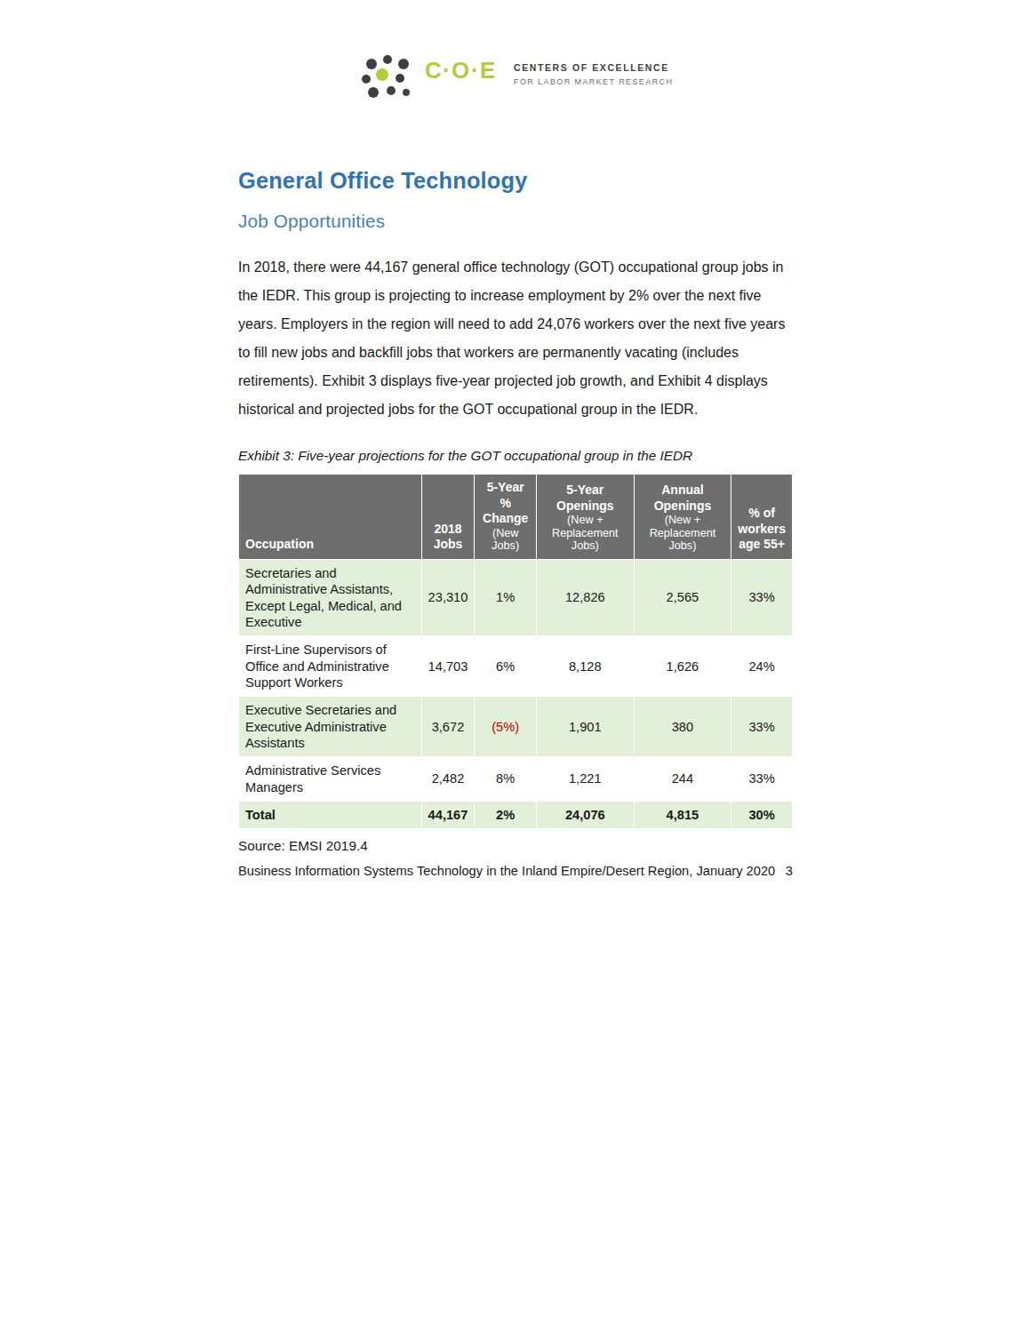C · O · E CENTERS OF EXCELLENCE FOR LABOR MARKET RESEARCH
General Office Technology
Job Opportunities
In 2018, there were 44,167 general office technology (GOT) occupational group jobs in the IEDR. This group is projecting to increase employment by 2% over the next five years. Employers in the region will need to add 24,076 workers over the next five years to fill new jobs and backfill jobs that workers are permanently vacating (includes retirements). Exhibit 3 displays five-year projected job growth, and Exhibit 4 displays historical and projected jobs for the GOT occupational group in the IEDR.
Exhibit 3: Five-year projections for the GOT occupational group in the IEDR
| Occupation | 2018 Jobs | 5-Year % Change (New Jobs) | 5-Year Openings (New + Replacement Jobs) | Annual Openings (New + Replacement Jobs) | % of workers age 55+ |
| --- | --- | --- | --- | --- | --- |
| Secretaries and Administrative Assistants, Except Legal, Medical, and Executive | 23,310 | 1% | 12,826 | 2,565 | 33% |
| First-Line Supervisors of Office and Administrative Support Workers | 14,703 | 6% | 8,128 | 1,626 | 24% |
| Executive Secretaries and Executive Administrative Assistants | 3,672 | (5%) | 1,901 | 380 | 33% |
| Administrative Services Managers | 2,482 | 8% | 1,221 | 244 | 33% |
| Total | 44,167 | 2% | 24,076 | 4,815 | 30% |
Source: EMSI 2019.4
Business Information Systems Technology in the Inland Empire/Desert Region, January 2020 3